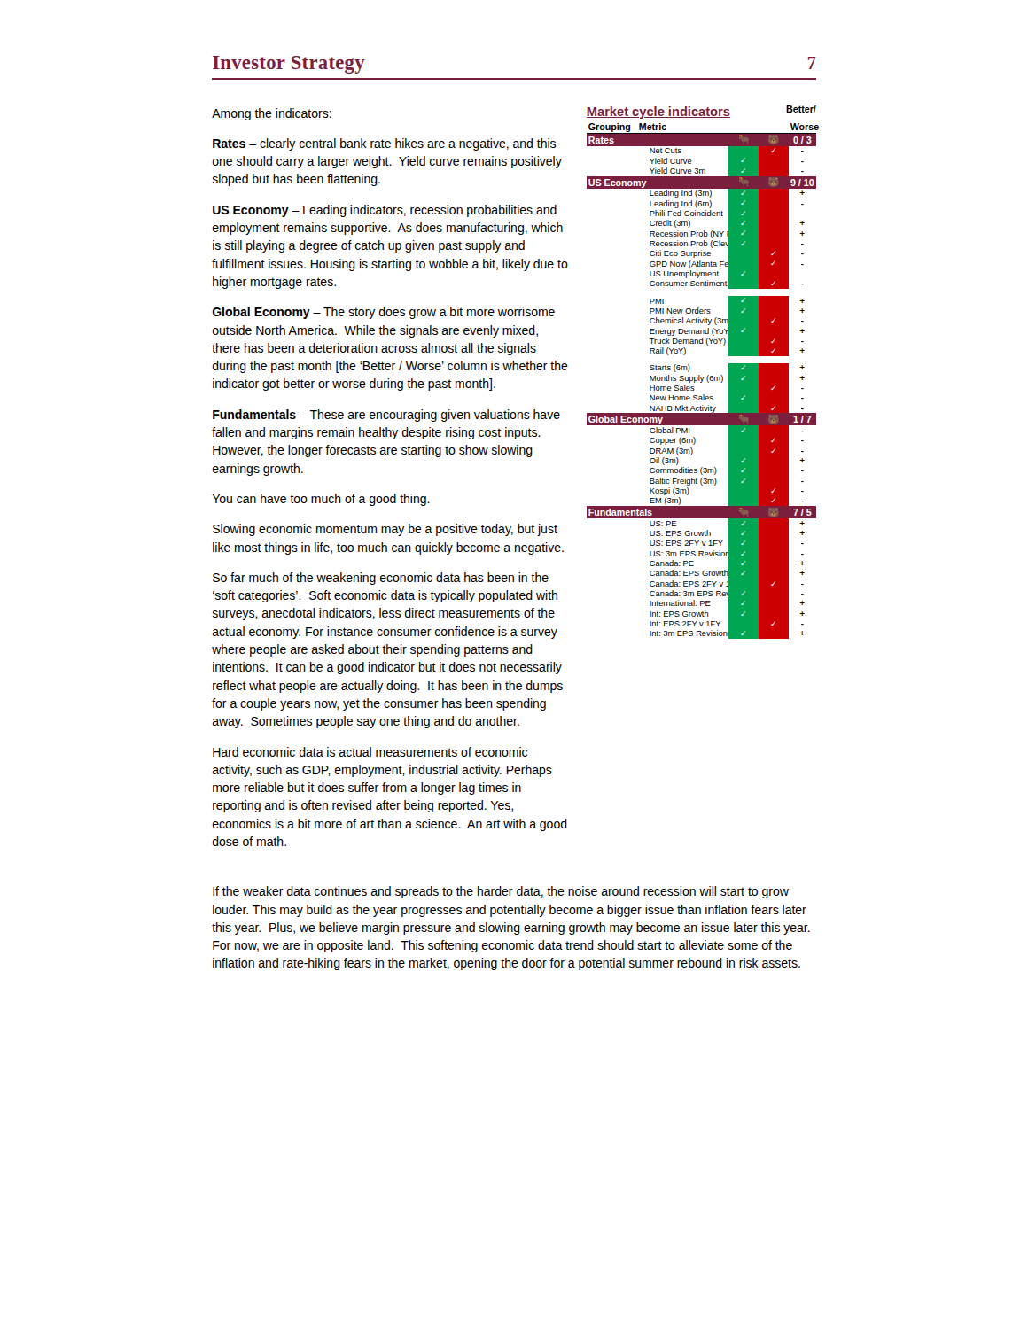Investor Strategy
7
Among the indicators:
Rates – clearly central bank rate hikes are a negative, and this one should carry a larger weight. Yield curve remains positively sloped but has been flattening.
US Economy – Leading indicators, recession probabilities and employment remains supportive. As does manufacturing, which is still playing a degree of catch up given past supply and fulfillment issues. Housing is starting to wobble a bit, likely due to higher mortgage rates.
Global Economy – The story does grow a bit more worrisome outside North America. While the signals are evenly mixed, there has been a deterioration across almost all the signals during the past month [the ‘Better / Worse’ column is whether the indicator got better or worse during the past month].
Fundamentals – These are encouraging given valuations have fallen and margins remain healthy despite rising cost inputs. However, the longer forecasts are starting to show slowing earnings growth.
You can have too much of a good thing.
Slowing economic momentum may be a positive today, but just like most things in life, too much can quickly become a negative.
So far much of the weakening economic data has been in the ‘soft categories’. Soft economic data is typically populated with surveys, anecdotal indicators, less direct measurements of the actual economy. For instance consumer confidence is a survey where people are asked about their spending patterns and intentions. It can be a good indicator but it does not necessarily reflect what people are actually doing. It has been in the dumps for a couple years now, yet the consumer has been spending away. Sometimes people say one thing and do another.
Hard economic data is actual measurements of economic activity, such as GDP, employment, industrial activity. Perhaps more reliable but it does suffer from a longer lag times in reporting and is often revised after being reported. Yes, economics is a bit more of art than a science. An art with a good dose of math.
Market cycle indicators Better/
| Grouping | Metric | | | Worse |
| --- | --- | --- | --- | --- |
| Rates | 🐂 | 🐻 | 0 / 3 |
| | Net Cuts | | ✓ | - |
| | Yield Curve | ✓ | | - |
| | Yield Curve 3m | ✓ | | - |
| US Economy | 🐂 | 🐻 | 9 / 10 |
| | Leading Ind (3m) | ✓ | | + |
| | Leading Ind (6m) | ✓ | | - |
| | Phili Fed Coincident | ✓ | | |
| | Credit (3m) | ✓ | | + |
| | Recession Prob (NY Fed) | ✓ | | + |
| | Recession Prob (Clev Fed) | ✓ | | - |
| | Citi Eco Surprise | | ✓ | - |
| | GPD Now (Atlanta Fed) | | ✓ | - |
| | US Unemployment | ✓ | | |
| | Consumer Sentiment (3m) | | ✓ | - |
| | PMI | ✓ | | + |
| | PMI New Orders | ✓ | | + |
| | Chemical Activity (3m) | | ✓ | - |
| | Energy Demand (YoY) | ✓ | | + |
| | Truck Demand (YoY) | | ✓ | - |
| | Rail (YoY) | | ✓ | + |
| | Starts (6m) | ✓ | | + |
| | Months Supply (6m) | ✓ | | + |
| | Home Sales | | ✓ | - |
| | New Home Sales | ✓ | | - |
| | NAHB Mkt Activity | | ✓ | - |
| Global Economy | 🐂 | 🐻 | 1 / 7 |
| | Global PMI | ✓ | | - |
| | Copper (6m) | | ✓ | - |
| | DRAM (3m) | | ✓ | - |
| | Oil (3m) | ✓ | | + |
| | Commodities (3m) | ✓ | | - |
| | Baltic Freight (3m) | ✓ | | - |
| | Kospi (3m) | | ✓ | - |
| | EM (3m) | | ✓ | - |
| Fundamentals | 🐂 | 🐻 | 7 / 5 |
| | US: PE | ✓ | | + |
| | US: EPS Growth | ✓ | | + |
| | US: EPS 2FY v 1FY | ✓ | | - |
| | US: 3m EPS Revision | ✓ | | - |
| | Canada: PE | ✓ | | + |
| | Canada: EPS Growth | ✓ | | + |
| | Canada: EPS 2FY v 1FY | | ✓ | - |
| | Canada: 3m EPS Revision | ✓ | | - |
| | International: PE | ✓ | | + |
| | Int: EPS Growth | ✓ | | + |
| | Int: EPS 2FY v 1FY | | ✓ | - |
| | Int: 3m EPS Revision | ✓ | | + |
If the weaker data continues and spreads to the harder data, the noise around recession will start to grow louder. This may build as the year progresses and potentially become a bigger issue than inflation fears later this year. Plus, we believe margin pressure and slowing earning growth may become an issue later this year. For now, we are in opposite land. This softening economic data trend should start to alleviate some of the inflation and rate-hiking fears in the market, opening the door for a potential summer rebound in risk assets.